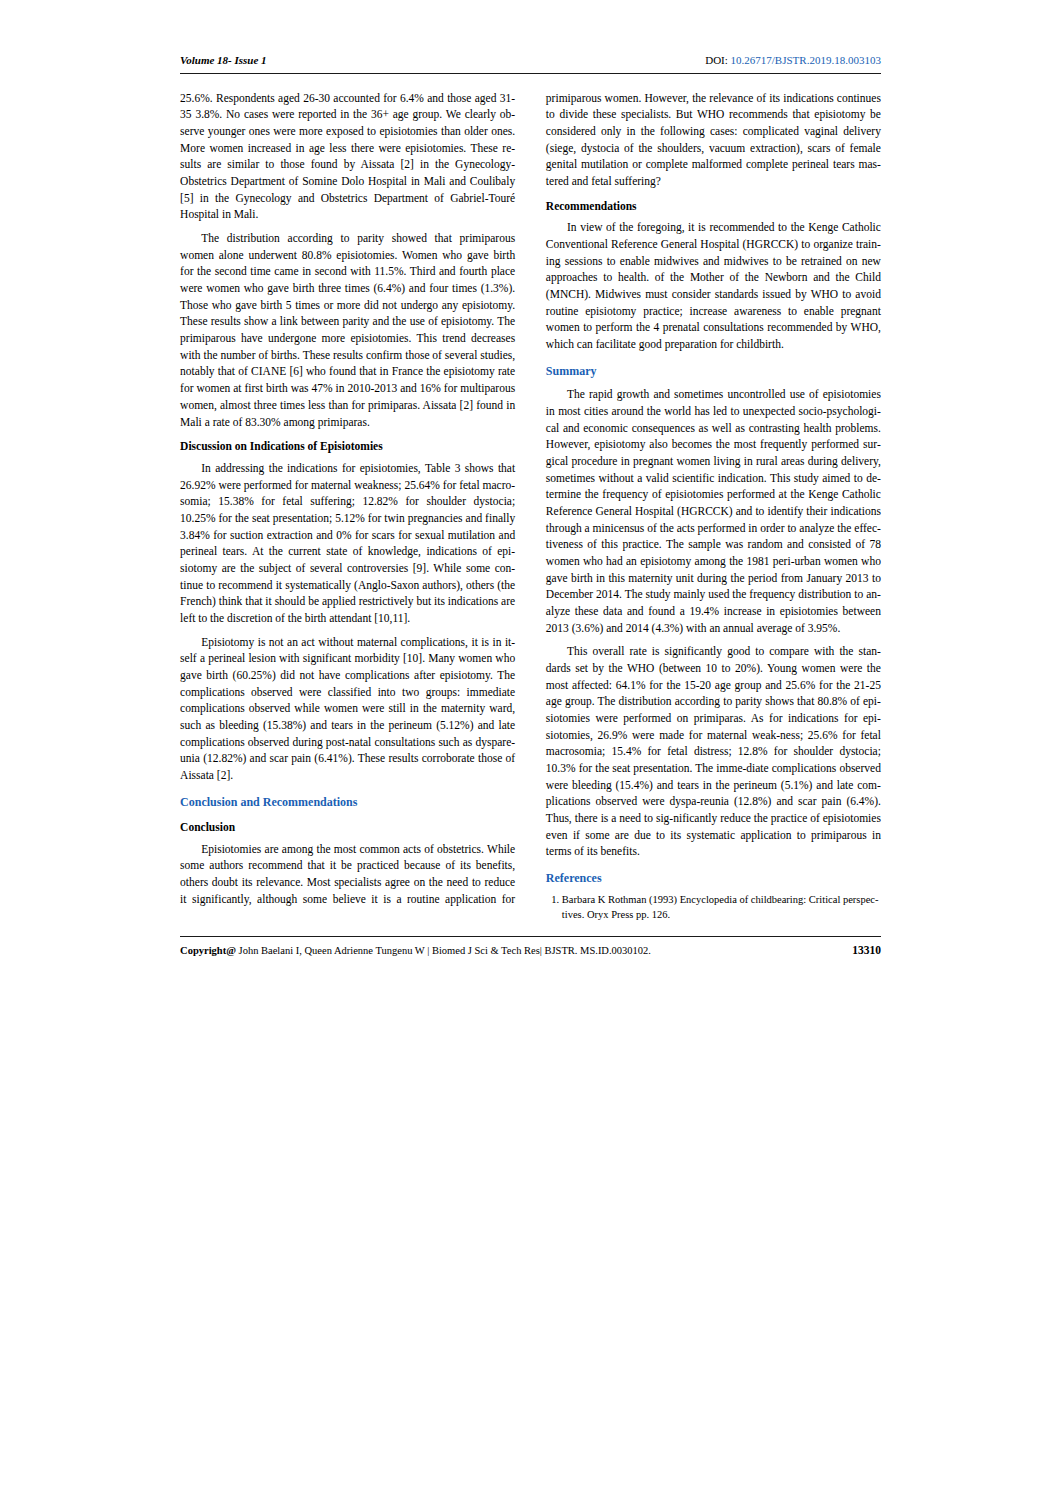Volume 18- Issue 1
DOI: 10.26717/BJSTR.2019.18.003103
25.6%. Respondents aged 26-30 accounted for 6.4% and those aged 31-35 3.8%. No cases were reported in the 36+ age group. We clearly observe younger ones were more exposed to episiotomies than older ones. More women increased in age less there were episiotomies. These results are similar to those found by Aissata [2] in the Gynecology-Obstetrics Department of Somine Dolo Hospital in Mali and Coulibaly [5] in the Gynecology and Obstetrics Department of Gabriel-Touré Hospital in Mali.
The distribution according to parity showed that primiparous women alone underwent 80.8% episiotomies. Women who gave birth for the second time came in second with 11.5%. Third and fourth place were women who gave birth three times (6.4%) and four times (1.3%). Those who gave birth 5 times or more did not undergo any episiotomy. These results show a link between parity and the use of episiotomy. The primiparous have undergone more episiotomies. This trend decreases with the number of births. These results confirm those of several studies, notably that of CIANE [6] who found that in France the episiotomy rate for women at first birth was 47% in 2010-2013 and 16% for multiparous women, almost three times less than for primiparas. Aissata [2] found in Mali a rate of 83.30% among primiparas.
Discussion on Indications of Episiotomies
In addressing the indications for episiotomies, Table 3 shows that 26.92% were performed for maternal weakness; 25.64% for fetal macrosomia; 15.38% for fetal suffering; 12.82% for shoulder dystocia; 10.25% for the seat presentation; 5.12% for twin pregnancies and finally 3.84% for suction extraction and 0% for scars for sexual mutilation and perineal tears. At the current state of knowledge, indications of episiotomy are the subject of several controversies [9]. While some continue to recommend it systematically (Anglo-Saxon authors), others (the French) think that it should be applied restrictively but its indications are left to the discretion of the birth attendant [10,11].
Episiotomy is not an act without maternal complications, it is in itself a perineal lesion with significant morbidity [10]. Many women who gave birth (60.25%) did not have complications after episiotomy. The complications observed were classified into two groups: immediate complications observed while women were still in the maternity ward, such as bleeding (15.38%) and tears in the perineum (5.12%) and late complications observed during post-natal consultations such as dyspareunia (12.82%) and scar pain (6.41%). These results corroborate those of Aissata [2].
Conclusion and Recommendations
Conclusion
Episiotomies are among the most common acts of obstetrics. While some authors recommend that it be practiced because of its benefits, others doubt its relevance. Most specialists agree on the need to reduce it significantly, although some believe it is a routine application for primiparous women. However, the relevance of its indications continues to divide these specialists. But WHO recommends that episiotomy be considered only in the following cases: complicated vaginal delivery (siege, dystocia of the shoulders, vacuum extraction), scars of female genital mutilation or complete malformed complete perineal tears mastered and fetal suffering?
Recommendations
In view of the foregoing, it is recommended to the Kenge Catholic Conventional Reference General Hospital (HGRCCK) to organize training sessions to enable midwives and midwives to be retrained on new approaches to health. of the Mother of the Newborn and the Child (MNCH). Midwives must consider standards issued by WHO to avoid routine episiotomy practice; increase awareness to enable pregnant women to perform the 4 prenatal consultations recommended by WHO, which can facilitate good preparation for childbirth.
Summary
The rapid growth and sometimes uncontrolled use of episiotomies in most cities around the world has led to unexpected socio-psychological and economic consequences as well as contrasting health problems. However, episiotomy also becomes the most frequently performed surgical procedure in pregnant women living in rural areas during delivery, sometimes without a valid scientific indication. This study aimed to determine the frequency of episiotomies performed at the Kenge Catholic Reference General Hospital (HGRCCK) and to identify their indications through a minicensus of the acts performed in order to analyze the effectiveness of this practice. The sample was random and consisted of 78 women who had an episiotomy among the 1981 peri-urban women who gave birth in this maternity unit during the period from January 2013 to December 2014. The study mainly used the frequency distribution to analyze these data and found a 19.4% increase in episiotomies between 2013 (3.6%) and 2014 (4.3%) with an annual average of 3.95%.
This overall rate is significantly good to compare with the stan-dards set by the WHO (between 10 to 20%). Young women were the most affected: 64.1% for the 15-20 age group and 25.6% for the 21-25 age group. The distribution according to parity shows that 80.8% of episiotomies were performed on primiparas. As for indications for episiotomies, 26.9% were made for maternal weak-ness; 25.6% for fetal macrosomia; 15.4% for fetal distress; 12.8% for shoulder dystocia; 10.3% for the seat presentation. The imme-diate complications observed were bleeding (15.4%) and tears in the perineum (5.1%) and late complications observed were dyspa-reunia (12.8%) and scar pain (6.4%). Thus, there is a need to sig-nificantly reduce the practice of episiotomies even if some are due to its systematic application to primiparous in terms of its benefits.
References
Barbara K Rothman (1993) Encyclopedia of childbearing: Critical perspectives. Oryx Press pp. 126.
Copyright@ John Baelani I, Queen Adrienne Tungenu W | Biomed J Sci & Tech Res| BJSTR. MS.ID.0030102.
13310